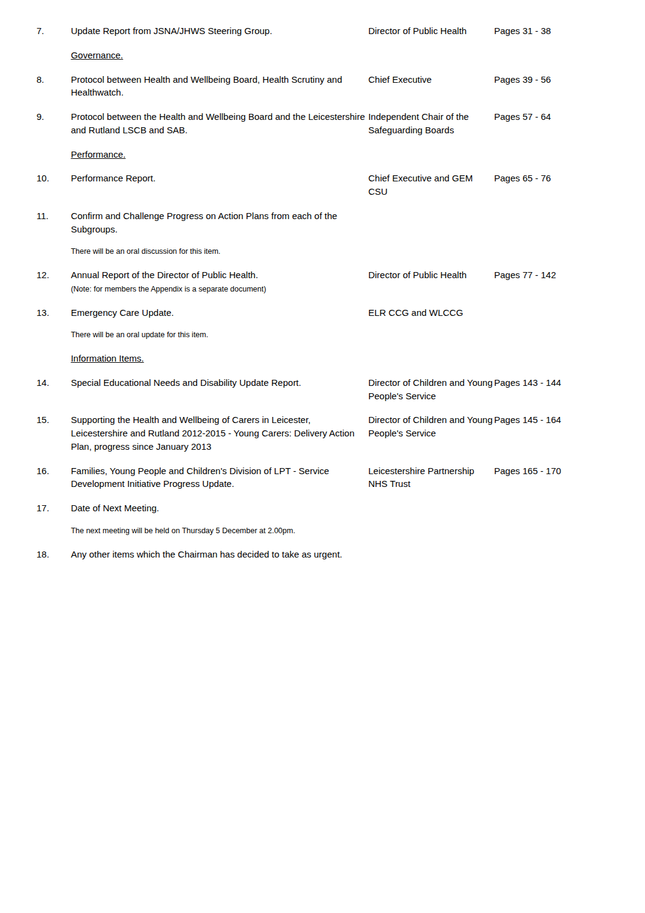| 7. | Update Report from JSNA/JHWS Steering Group. | Director of Public Health | Pages 31 - 38 |
| | Governance. | | |
| 8. | Protocol between Health and Wellbeing Board, Health Scrutiny and Healthwatch. | Chief Executive | Pages 39 - 56 |
| 9. | Protocol between the Health and Wellbeing Board and the Leicestershire and Rutland LSCB and SAB. | Independent Chair of the Safeguarding Boards | Pages 57 - 64 |
| | Performance. | | |
| 10. | Performance Report. | Chief Executive and GEM CSU | Pages 65 - 76 |
| 11. | Confirm and Challenge Progress on Action Plans from each of the Subgroups. There will be an oral discussion for this item. | | |
| 12. | Annual Report of the Director of Public Health. (Note: for members the Appendix is a separate document) | Director of Public Health | Pages 77 - 142 |
| 13. | Emergency Care Update. There will be an oral update for this item. | ELR CCG and WLCCG | |
| | Information Items. | | |
| 14. | Special Educational Needs and Disability Update Report. | Director of Children and Young People's Service | Pages 143 - 144 |
| 15. | Supporting the Health and Wellbeing of Carers in Leicester, Leicestershire and Rutland 2012-2015 - Young Carers: Delivery Action Plan, progress since January 2013 | Director of Children and Young People's Service | Pages 145 - 164 |
| 16. | Families, Young People and Children's Division of LPT - Service Development Initiative Progress Update. | Leicestershire Partnership NHS Trust | Pages 165 - 170 |
| 17. | Date of Next Meeting. The next meeting will be held on Thursday 5 December at 2.00pm. | | |
| 18. | Any other items which the Chairman has decided to take as urgent. | | |